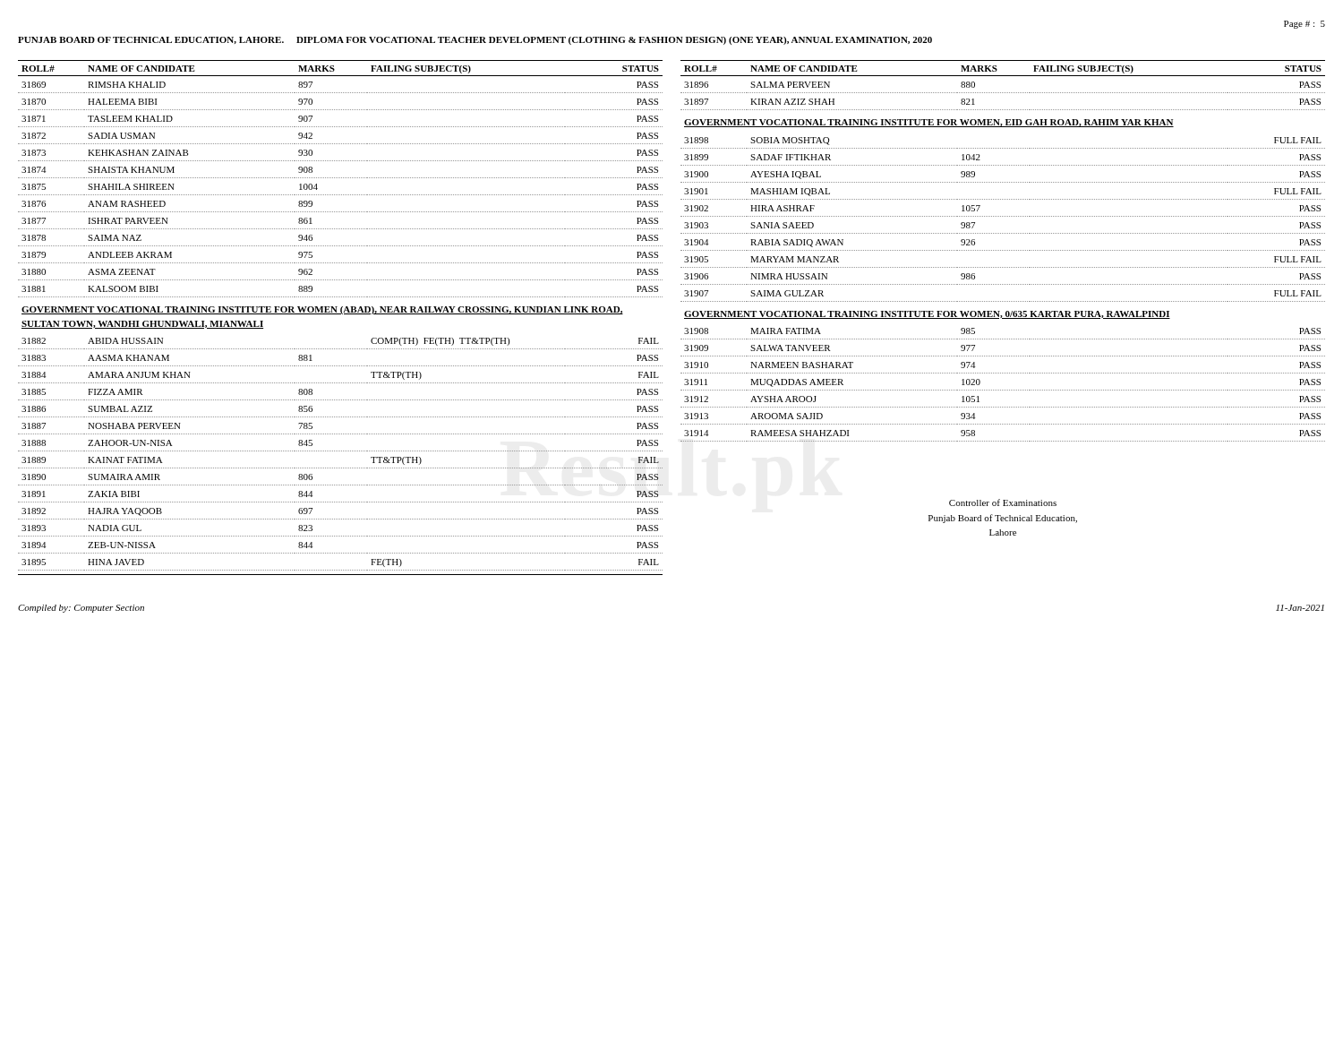Result.pk
Page # : 5
PUNJAB BOARD OF TECHNICAL EDUCATION, LAHORE. DIPLOMA FOR VOCATIONAL TEACHER DEVELOPMENT (CLOTHING & FASHION DESIGN) (ONE YEAR), ANNUAL EXAMINATION, 2020
| ROLL# | NAME OF CANDIDATE | MARKS | FAILING SUBJECT(S) | STATUS |
| --- | --- | --- | --- | --- |
| 31869 | RIMSHA KHALID | 897 | | PASS |
| 31870 | HALEEMA BIBI | 970 | | PASS |
| 31871 | TASLEEM KHALID | 907 | | PASS |
| 31872 | SADIA USMAN | 942 | | PASS |
| 31873 | KEHKASHAN ZAINAB | 930 | | PASS |
| 31874 | SHAISTA KHANUM | 908 | | PASS |
| 31875 | SHAHILA SHIREEN | 1004 | | PASS |
| 31876 | ANAM RASHEED | 899 | | PASS |
| 31877 | ISHRAT PARVEEN | 861 | | PASS |
| 31878 | SAIMA NAZ | 946 | | PASS |
| 31879 | ANDLEEB AKRAM | 975 | | PASS |
| 31880 | ASMA ZEENAT | 962 | | PASS |
| 31881 | KALSOOM BIBI | 889 | | PASS |
| GOVERNMENT VOCATIONAL TRAINING INSTITUTE FOR WOMEN (ABAD), NEAR RAILWAY CROSSING, KUNDIAN LINK ROAD, SULTAN TOWN, WANDHI GHUNDWALI, MIANWALI |
| 31882 | ABIDA HUSSAIN | | COMP(TH) FE(TH) TT&TP(TH) | FAIL |
| 31883 | AASMA KHANAM | 881 | | PASS |
| 31884 | AMARA ANJUM KHAN | | TT&TP(TH) | FAIL |
| 31885 | FIZZA AMIR | 808 | | PASS |
| 31886 | SUMBAL AZIZ | 856 | | PASS |
| 31887 | NOSHABA PERVEEN | 785 | | PASS |
| 31888 | ZAHOOR-UN-NISA | 845 | | PASS |
| 31889 | KAINAT FATIMA | | TT&TP(TH) | FAIL |
| 31890 | SUMAIRA AMIR | 806 | | PASS |
| 31891 | ZAKIA BIBI | 844 | | PASS |
| 31892 | HAJRA YAQOOB | 697 | | PASS |
| 31893 | NADIA GUL | 823 | | PASS |
| 31894 | ZEB-UN-NISSA | 844 | | PASS |
| 31895 | HINA JAVED | | FE(TH) | FAIL |
| ROLL# | NAME OF CANDIDATE | MARKS | FAILING SUBJECT(S) | STATUS |
| --- | --- | --- | --- | --- |
| 31896 | SALMA PERVEEN | 880 | | PASS |
| 31897 | KIRAN AZIZ SHAH | 821 | | PASS |
| GOVERNMENT VOCATIONAL TRAINING INSTITUTE FOR WOMEN, EID GAH ROAD, RAHIM YAR KHAN |
| 31898 | SOBIA MOSHTAQ | | | FULL FAIL |
| 31899 | SADAF IFTIKHAR | 1042 | | PASS |
| 31900 | AYESHA IQBAL | 989 | | PASS |
| 31901 | MASHIAM IQBAL | | | FULL FAIL |
| 31902 | HIRA ASHRAF | 1057 | | PASS |
| 31903 | SANIA SAEED | 987 | | PASS |
| 31904 | RABIA SADIQ AWAN | 926 | | PASS |
| 31905 | MARYAM MANZAR | | | FULL FAIL |
| 31906 | NIMRA HUSSAIN | 986 | | PASS |
| 31907 | SAIMA GULZAR | | | FULL FAIL |
| GOVERNMENT VOCATIONAL TRAINING INSTITUTE FOR WOMEN, 0/635 KARTAR PURA, RAWALPINDI |
| 31908 | MAIRA FATIMA | 985 | | PASS |
| 31909 | SALWA TANVEER | 977 | | PASS |
| 31910 | NARMEEN BASHARAT | 974 | | PASS |
| 31911 | MUQADDAS AMEER | 1020 | | PASS |
| 31912 | AYSHA AROOJ | 1051 | | PASS |
| 31913 | AROOMA SAJID | 934 | | PASS |
| 31914 | RAMEESA SHAHZADI | 958 | | PASS |
Controller of Examinations
Punjab Board of Technical Education,
Lahore
Compiled by: Computer Section
11-Jan-2021